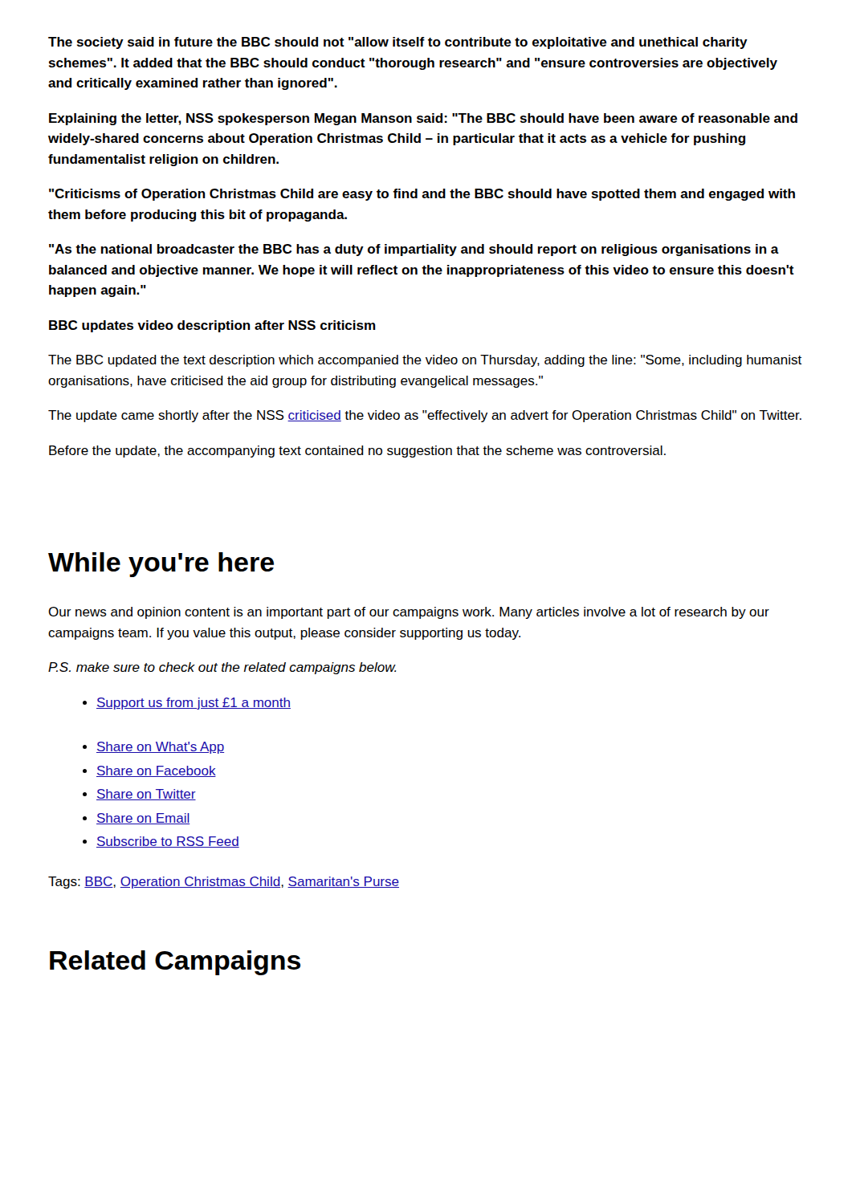The society said in future the BBC should not "allow itself to contribute to exploitative and unethical charity schemes". It added that the BBC should conduct "thorough research" and "ensure controversies are objectively and critically examined rather than ignored".
Explaining the letter, NSS spokesperson Megan Manson said: "The BBC should have been aware of reasonable and widely-shared concerns about Operation Christmas Child – in particular that it acts as a vehicle for pushing fundamentalist religion on children.
"Criticisms of Operation Christmas Child are easy to find and the BBC should have spotted them and engaged with them before producing this bit of propaganda.
"As the national broadcaster the BBC has a duty of impartiality and should report on religious organisations in a balanced and objective manner. We hope it will reflect on the inappropriateness of this video to ensure this doesn't happen again."
BBC updates video description after NSS criticism
The BBC updated the text description which accompanied the video on Thursday, adding the line: "Some, including humanist organisations, have criticised the aid group for distributing evangelical messages."
The update came shortly after the NSS criticised the video as "effectively an advert for Operation Christmas Child" on Twitter.
Before the update, the accompanying text contained no suggestion that the scheme was controversial.
While you're here
Our news and opinion content is an important part of our campaigns work. Many articles involve a lot of research by our campaigns team. If you value this output, please consider supporting us today.
P.S. make sure to check out the related campaigns below.
Support us from just £1 a month
Share on What's App
Share on Facebook
Share on Twitter
Share on Email
Subscribe to RSS Feed
Tags: BBC, Operation Christmas Child, Samaritan's Purse
Related Campaigns